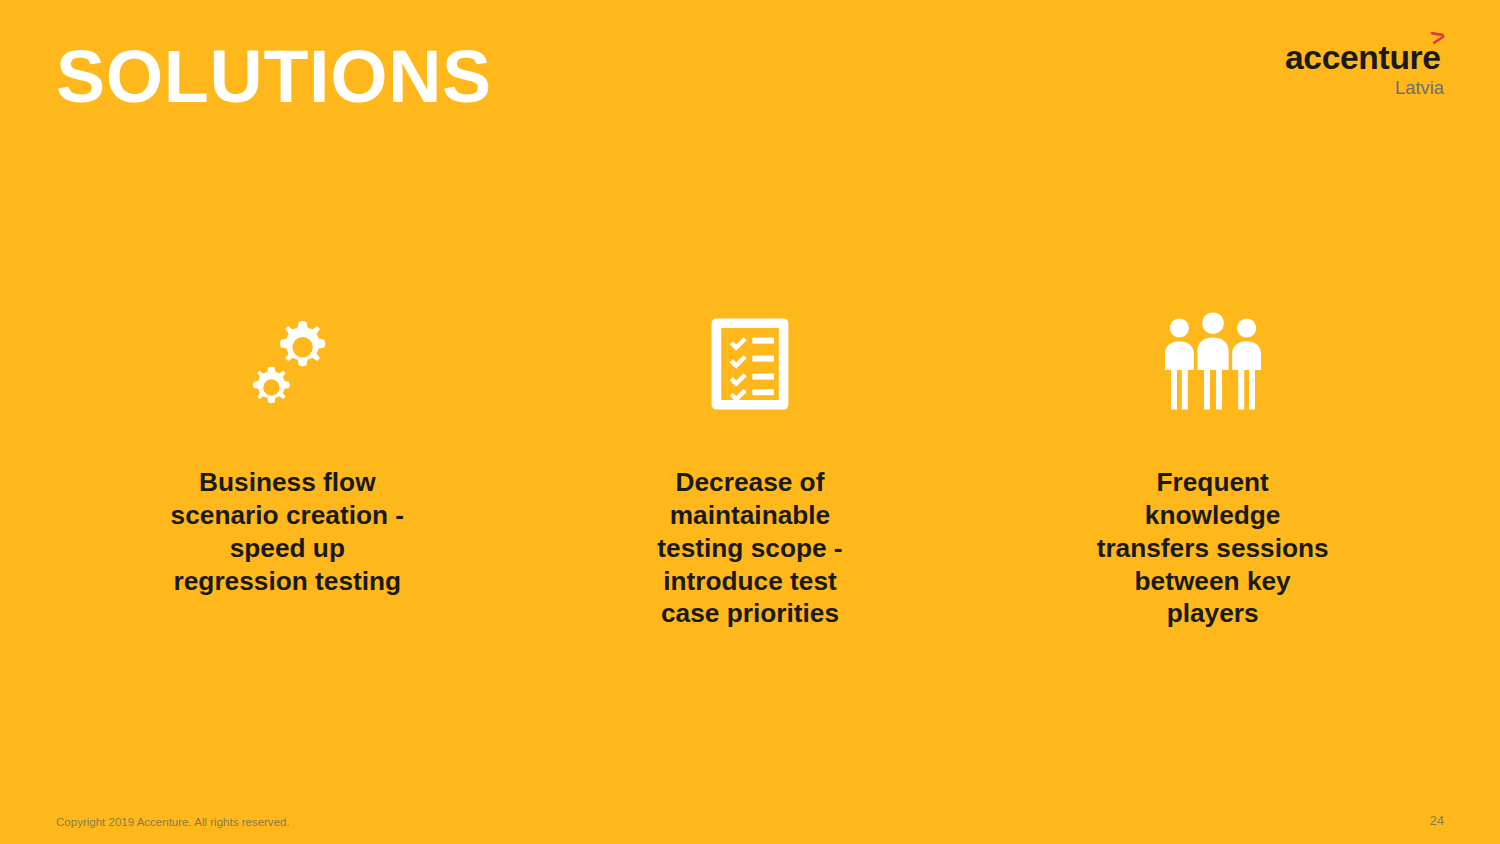SOLUTIONS
accenture>
Latvia
Business flow scenario creation - speed up regression testing
Decrease of maintainable testing scope - introduce test case priorities
Frequent knowledge transfers sessions between key players
Copyright 2019 Accenture. All rights reserved. 24